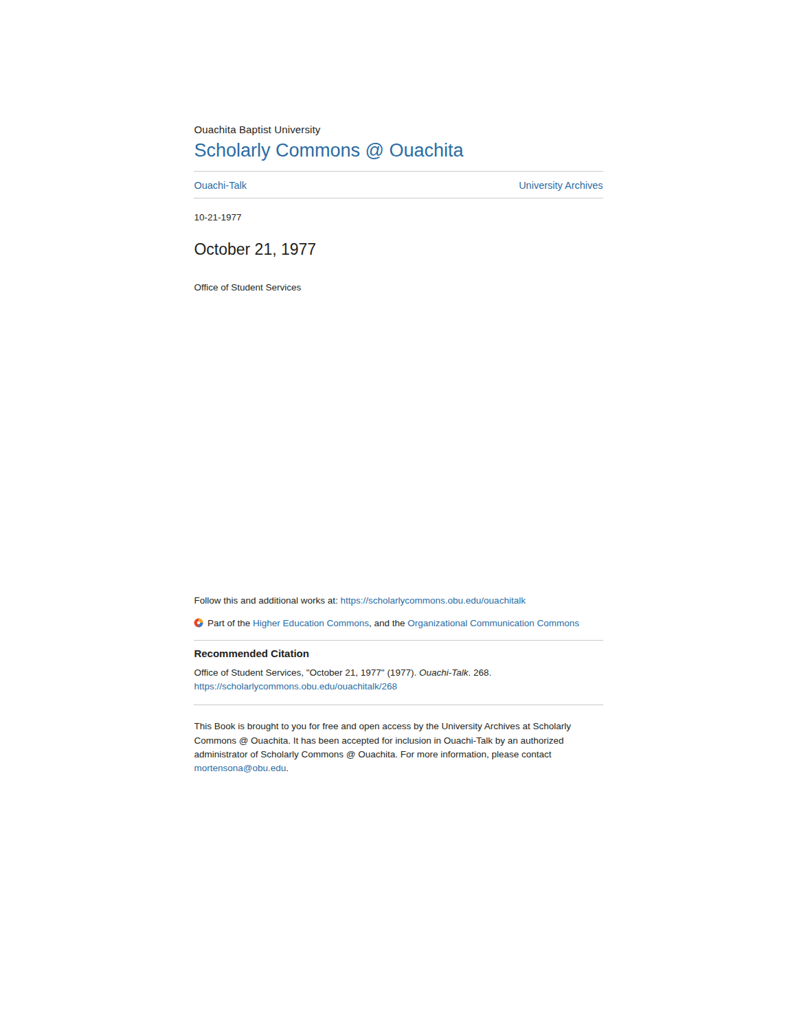Ouachita Baptist University
Scholarly Commons @ Ouachita
Ouachi-Talk
University Archives
10-21-1977
October 21, 1977
Office of Student Services
Follow this and additional works at: https://scholarlycommons.obu.edu/ouachitalk
Part of the Higher Education Commons, and the Organizational Communication Commons
Recommended Citation
Office of Student Services, "October 21, 1977" (1977). Ouachi-Talk. 268.
https://scholarlycommons.obu.edu/ouachitalk/268
This Book is brought to you for free and open access by the University Archives at Scholarly Commons @ Ouachita. It has been accepted for inclusion in Ouachi-Talk by an authorized administrator of Scholarly Commons @ Ouachita. For more information, please contact mortensona@obu.edu.